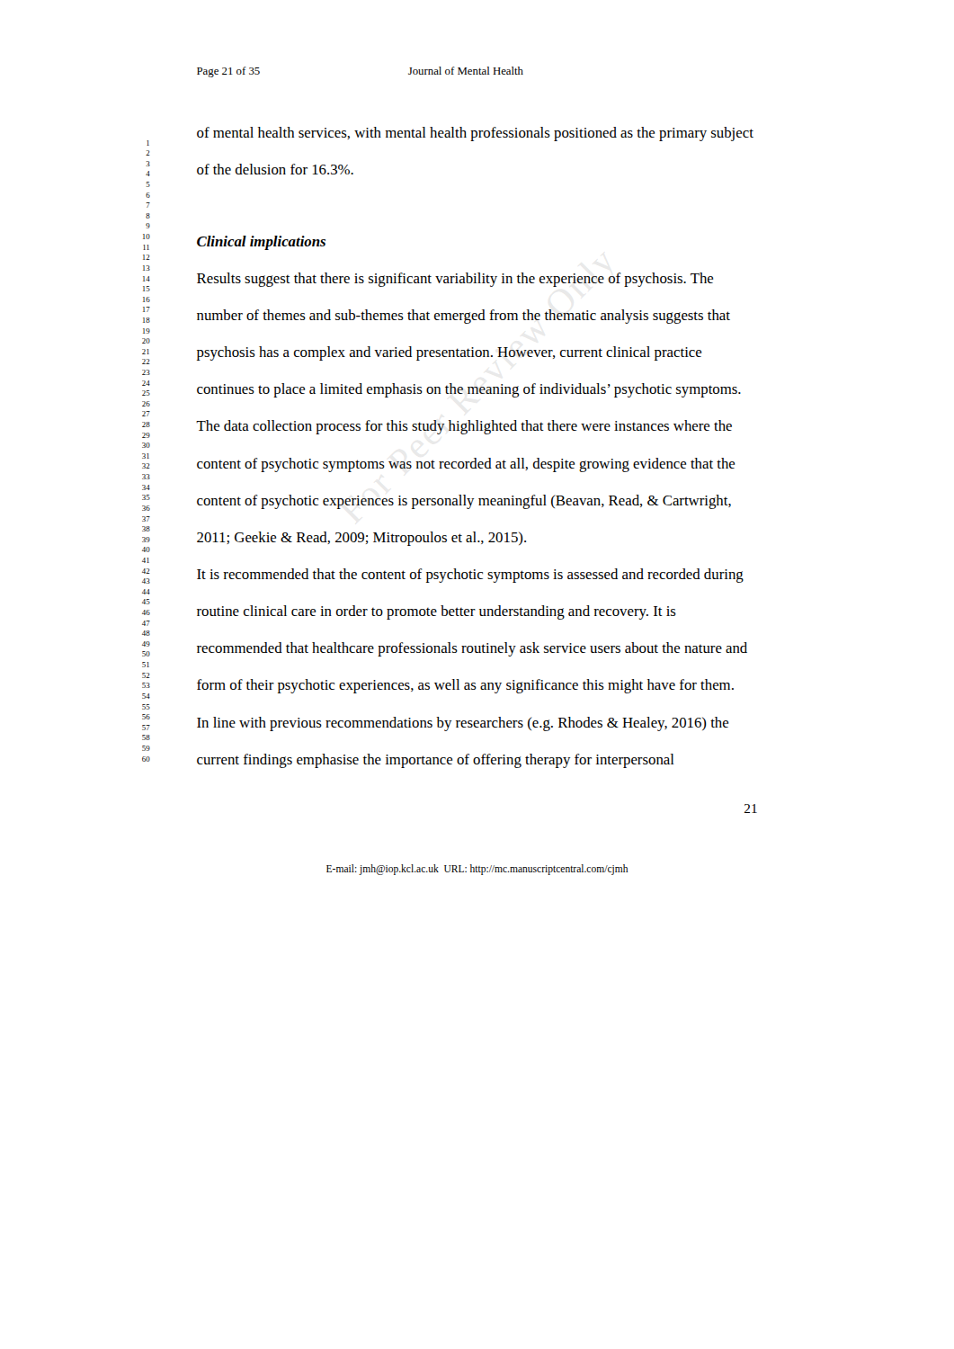Page 21 of 35 Journal of Mental Health
123456789101112131415161718192021222324252627282930313233343536373839404142434445464748495051525354555657585960
For Peer Review Only
of mental health services, with mental health professionals positioned as the primary subject of the delusion for 16.3%.
Clinical implications
Results suggest that there is significant variability in the experience of psychosis. The number of themes and sub-themes that emerged from the thematic analysis suggests that psychosis has a complex and varied presentation. However, current clinical practice continues to place a limited emphasis on the meaning of individuals’ psychotic symptoms. The data collection process for this study highlighted that there were instances where the content of psychotic symptoms was not recorded at all, despite growing evidence that the content of psychotic experiences is personally meaningful (Beavan, Read, & Cartwright, 2011; Geekie & Read, 2009; Mitropoulos et al., 2015).
It is recommended that the content of psychotic symptoms is assessed and recorded during routine clinical care in order to promote better understanding and recovery. It is recommended that healthcare professionals routinely ask service users about the nature and form of their psychotic experiences, as well as any significance this might have for them.
In line with previous recommendations by researchers (e.g. Rhodes & Healey, 2016) the current findings emphasise the importance of offering therapy for interpersonal
21
E-mail: jmh@iop.kcl.ac.uk URL: http://mc.manuscriptcentral.com/cjmh